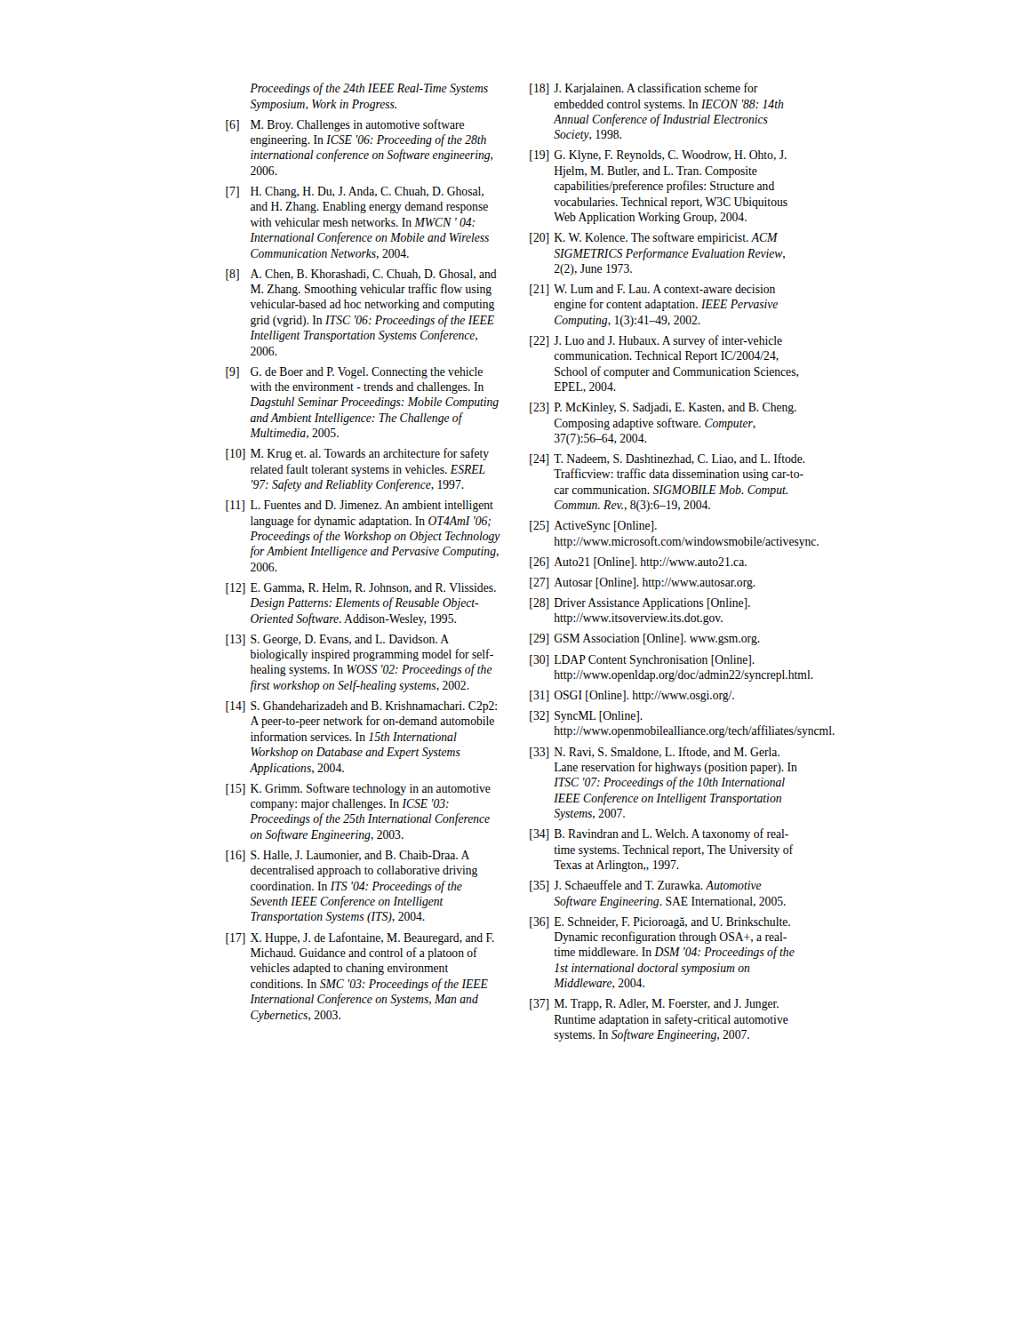Proceedings of the 24th IEEE Real-Time Systems Symposium, Work in Progress.
[6] M. Broy. Challenges in automotive software engineering. In ICSE '06: Proceeding of the 28th international conference on Software engineering, 2006.
[7] H. Chang, H. Du, J. Anda, C. Chuah, D. Ghosal, and H. Zhang. Enabling energy demand response with vehicular mesh networks. In MWCN ' 04: International Conference on Mobile and Wireless Communication Networks, 2004.
[8] A. Chen, B. Khorashadi, C. Chuah, D. Ghosal, and M. Zhang. Smoothing vehicular traffic flow using vehicular-based ad hoc networking and computing grid (vgrid). In ITSC '06: Proceedings of the IEEE Intelligent Transportation Systems Conference, 2006.
[9] G. de Boer and P. Vogel. Connecting the vehicle with the environment - trends and challenges. In Dagstuhl Seminar Proceedings: Mobile Computing and Ambient Intelligence: The Challenge of Multimedia, 2005.
[10] M. Krug et. al. Towards an architecture for safety related fault tolerant systems in vehicles. ESREL '97: Safety and Reliablity Conference, 1997.
[11] L. Fuentes and D. Jimenez. An ambient intelligent language for dynamic adaptation. In OT4AmI '06; Proceedings of the Workshop on Object Technology for Ambient Intelligence and Pervasive Computing, 2006.
[12] E. Gamma, R. Helm, R. Johnson, and R. Vlissides. Design Patterns: Elements of Reusable Object-Oriented Software. Addison-Wesley, 1995.
[13] S. George, D. Evans, and L. Davidson. A biologically inspired programming model for self-healing systems. In WOSS '02: Proceedings of the first workshop on Self-healing systems, 2002.
[14] S. Ghandeharizadeh and B. Krishnamachari. C2p2: A peer-to-peer network for on-demand automobile information services. In 15th International Workshop on Database and Expert Systems Applications, 2004.
[15] K. Grimm. Software technology in an automotive company: major challenges. In ICSE '03: Proceedings of the 25th International Conference on Software Engineering, 2003.
[16] S. Halle, J. Laumonier, and B. Chaib-Draa. A decentralised approach to collaborative driving coordination. In ITS '04: Proceedings of the Seventh IEEE Conference on Intelligent Transportation Systems (ITS), 2004.
[17] X. Huppe, J. de Lafontaine, M. Beauregard, and F. Michaud. Guidance and control of a platoon of vehicles adapted to chaning environment conditions. In SMC '03: Proceedings of the IEEE International Conference on Systems, Man and Cybernetics, 2003.
[18] J. Karjalainen. A classification scheme for embedded control systems. In IECON '88: 14th Annual Conference of Industrial Electronics Society, 1998.
[19] G. Klyne, F. Reynolds, C. Woodrow, H. Ohto, J. Hjelm, M. Butler, and L. Tran. Composite capabilities/preference profiles: Structure and vocabularies. Technical report, W3C Ubiquitous Web Application Working Group, 2004.
[20] K. W. Kolence. The software empiricist. ACM SIGMETRICS Performance Evaluation Review, 2(2), June 1973.
[21] W. Lum and F. Lau. A context-aware decision engine for content adaptation. IEEE Pervasive Computing, 1(3):41–49, 2002.
[22] J. Luo and J. Hubaux. A survey of inter-vehicle communication. Technical Report IC/2004/24, School of computer and Communication Sciences, EPEL, 2004.
[23] P. McKinley, S. Sadjadi, E. Kasten, and B. Cheng. Composing adaptive software. Computer, 37(7):56–64, 2004.
[24] T. Nadeem, S. Dashtinezhad, C. Liao, and L. Iftode. Trafficview: traffic data dissemination using car-to-car communication. SIGMOBILE Mob. Comput. Commun. Rev., 8(3):6–19, 2004.
[25] ActiveSync [Online]. http://www.microsoft.com/windowsmobile/activesync.
[26] Auto21 [Online]. http://www.auto21.ca.
[27] Autosar [Online]. http://www.autosar.org.
[28] Driver Assistance Applications [Online]. http://www.itsoverview.its.dot.gov.
[29] GSM Association [Online]. www.gsm.org.
[30] LDAP Content Synchronisation [Online]. http://www.openldap.org/doc/admin22/syncrepl.html.
[31] OSGI [Online]. http://www.osgi.org/.
[32] SyncML [Online]. http://www.openmobilealliance.org/tech/affiliates/syncml.
[33] N. Ravi, S. Smaldone, L. Iftode, and M. Gerla. Lane reservation for highways (position paper). In ITSC '07: Proceedings of the 10th International IEEE Conference on Intelligent Transportation Systems, 2007.
[34] B. Ravindran and L. Welch. A taxonomy of real-time systems. Technical report, The University of Texas at Arlington,, 1997.
[35] J. Schaeuffele and T. Zurawka. Automotive Software Engineering. SAE International, 2005.
[36] E. Schneider, F. Picioroagă, and U. Brinkschulte. Dynamic reconfiguration through OSA+, a real-time middleware. In DSM '04: Proceedings of the 1st international doctoral symposium on Middleware, 2004.
[37] M. Trapp, R. Adler, M. Foerster, and J. Junger. Runtime adaptation in safety-critical automotive systems. In Software Engineering, 2007.